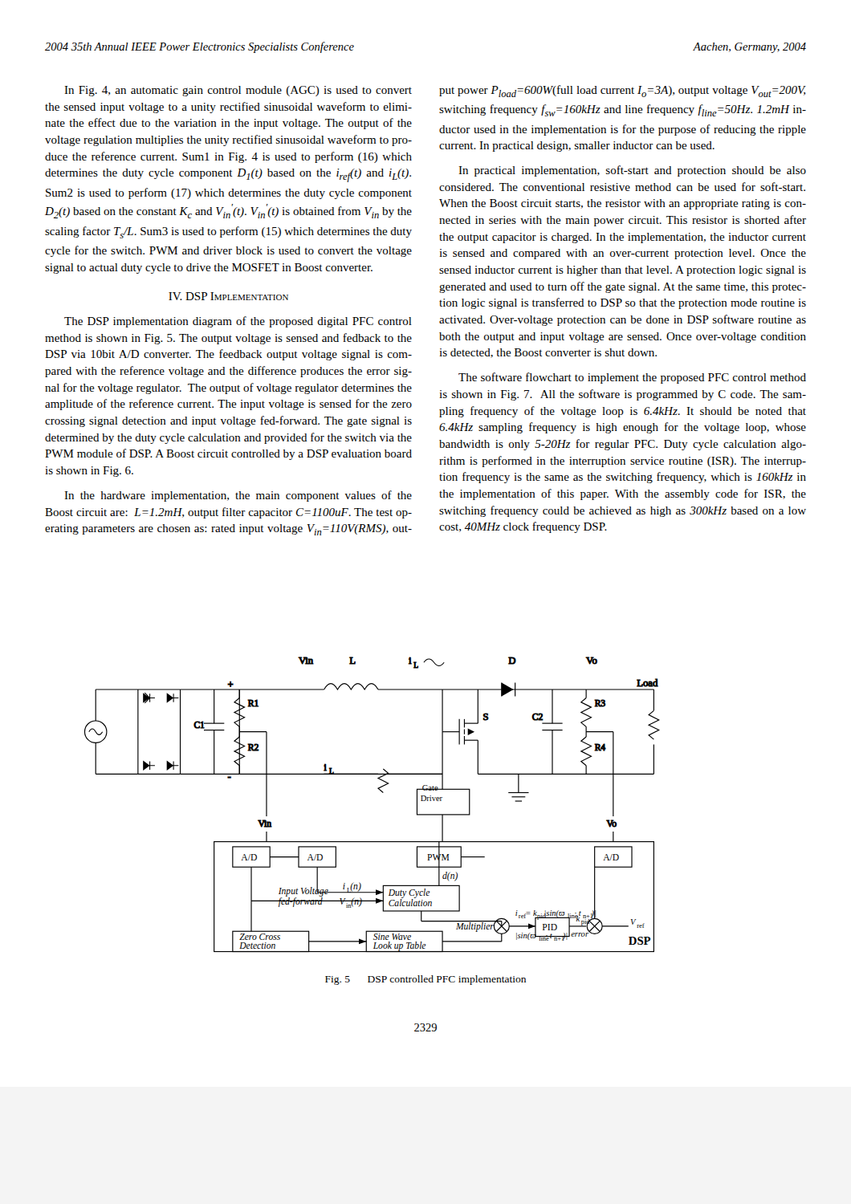2004 35th Annual IEEE Power Electronics Specialists Conference Aachen, Germany, 2004
In Fig. 4, an automatic gain control module (AGC) is used to convert the sensed input voltage to a unity rectified sinusoidal waveform to eliminate the effect due to the variation in the input voltage. The output of the voltage regulation multiplies the unity rectified sinusoidal waveform to produce the reference current. Sum1 in Fig. 4 is used to perform (16) which determines the duty cycle component D1(t) based on the iref(t) and iL(t). Sum2 is used to perform (17) which determines the duty cycle component D2(t) based on the constant Kc and Vin'(t). Vin'(t) is obtained from Vin by the scaling factor Ts/L. Sum3 is used to perform (15) which determines the duty cycle for the switch. PWM and driver block is used to convert the voltage signal to actual duty cycle to drive the MOSFET in Boost converter.
IV. DSP Implementation
The DSP implementation diagram of the proposed digital PFC control method is shown in Fig. 5. The output voltage is sensed and fedback to the DSP via 10bit A/D converter. The feedback output voltage signal is compared with the reference voltage and the difference produces the error signal for the voltage regulator. The output of voltage regulator determines the amplitude of the reference current. The input voltage is sensed for the zero crossing signal detection and input voltage fed-forward. The gate signal is determined by the duty cycle calculation and provided for the switch via the PWM module of DSP. A Boost circuit controlled by a DSP evaluation board is shown in Fig. 6.
In the hardware implementation, the main component values of the Boost circuit are: L=1.2mH, output filter capacitor C=1100uF. The test operating parameters are chosen as: rated input voltage Vin=110V(RMS), output power Pload=600W(full load current Io=3A), output voltage Vout=200V, switching frequency fsw=160kHz and line frequency fline=50Hz. 1.2mH inductor used in the implementation is for the purpose of reducing the ripple current. In practical design, smaller inductor can be used.
In practical implementation, soft-start and protection should be also considered. The conventional resistive method can be used for soft-start. When the Boost circuit starts, the resistor with an appropriate rating is connected in series with the main power circuit. This resistor is shorted after the output capacitor is charged. In the implementation, the inductor current is sensed and compared with an over-current protection level. Once the sensed inductor current is higher than that level. A protection logic signal is generated and used to turn off the gate signal. At the same time, this protection logic signal is transferred to DSP so that the protection mode routine is activated. Over-voltage protection can be done in DSP software routine as both the output and input voltage are sensed. Once over-voltage condition is detected, the Boost converter is shut down.
The software flowchart to implement the proposed PFC control method is shown in Fig. 7. All the software is programmed by C code. The sampling frequency of the voltage loop is 6.4kHz. It should be noted that 6.4kHz sampling frequency is high enough for the voltage loop, whose bandwidth is only 5-20Hz for regular PFC. Duty cycle calculation algorithm is performed in the interruption service routine (ISR). The interruption frequency is the same as the switching frequency, which is 160kHz in the implementation of this paper. With the assembly code for ISR, the switching frequency could be achieved as high as 300kHz based on a low cost, 40MHz clock frequency DSP.
C1 R1 R2 + - Vin Vin L i L D S C2 R3 R4 Vo Load Vo i L DSP A/D A/D PWM A/D Duty Cycle Calculation PID Sine Wave Look up Table Zero Cross Detection Gate Driver Input Voltage fed-forward i L (n) V in (n) d(n) Multiplier i ref = k pid |sin(ϖ line · t n+1 )| |sin(ϖ line · t n+1 )| k pid error V ref
Fig. 5 DSP controlled PFC implementation
2329